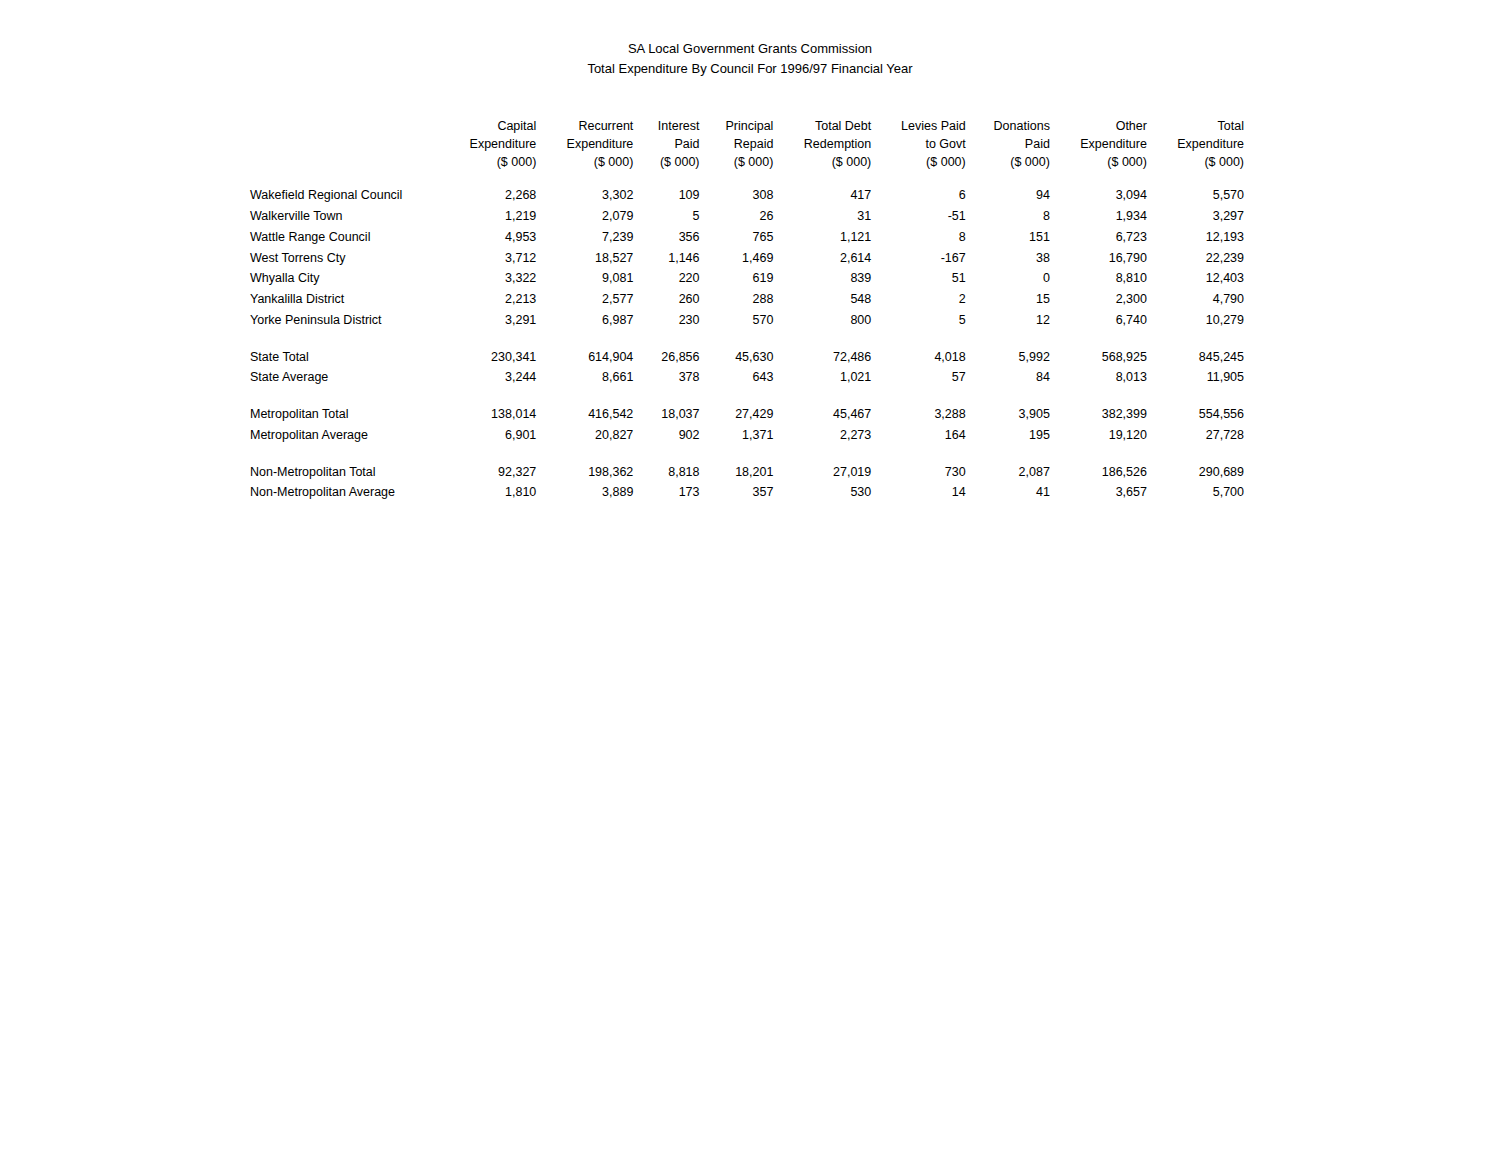SA Local Government Grants Commission
Total Expenditure By Council For 1996/97 Financial Year
| | Capital Expenditure ($ 000) | Recurrent Expenditure ($ 000) | Interest Paid ($ 000) | Principal Repaid ($ 000) | Total Debt Redemption ($ 000) | Levies Paid to Govt ($ 000) | Donations Paid ($ 000) | Other Expenditure ($ 000) | Total Expenditure ($ 000) |
| --- | --- | --- | --- | --- | --- | --- | --- | --- | --- |
| Wakefield Regional Council | 2,268 | 3,302 | 109 | 308 | 417 | 6 | 94 | 3,094 | 5,570 |
| Walkerville Town | 1,219 | 2,079 | 5 | 26 | 31 | -51 | 8 | 1,934 | 3,297 |
| Wattle Range Council | 4,953 | 7,239 | 356 | 765 | 1,121 | 8 | 151 | 6,723 | 12,193 |
| West Torrens Cty | 3,712 | 18,527 | 1,146 | 1,469 | 2,614 | -167 | 38 | 16,790 | 22,239 |
| Whyalla City | 3,322 | 9,081 | 220 | 619 | 839 | 51 | 0 | 8,810 | 12,403 |
| Yankalilla District | 2,213 | 2,577 | 260 | 288 | 548 | 2 | 15 | 2,300 | 4,790 |
| Yorke Peninsula District | 3,291 | 6,987 | 230 | 570 | 800 | 5 | 12 | 6,740 | 10,279 |
| State Total | 230,341 | 614,904 | 26,856 | 45,630 | 72,486 | 4,018 | 5,992 | 568,925 | 845,245 |
| State Average | 3,244 | 8,661 | 378 | 643 | 1,021 | 57 | 84 | 8,013 | 11,905 |
| Metropolitan Total | 138,014 | 416,542 | 18,037 | 27,429 | 45,467 | 3,288 | 3,905 | 382,399 | 554,556 |
| Metropolitan Average | 6,901 | 20,827 | 902 | 1,371 | 2,273 | 164 | 195 | 19,120 | 27,728 |
| Non-Metropolitan Total | 92,327 | 198,362 | 8,818 | 18,201 | 27,019 | 730 | 2,087 | 186,526 | 290,689 |
| Non-Metropolitan Average | 1,810 | 3,889 | 173 | 357 | 530 | 14 | 41 | 3,657 | 5,700 |